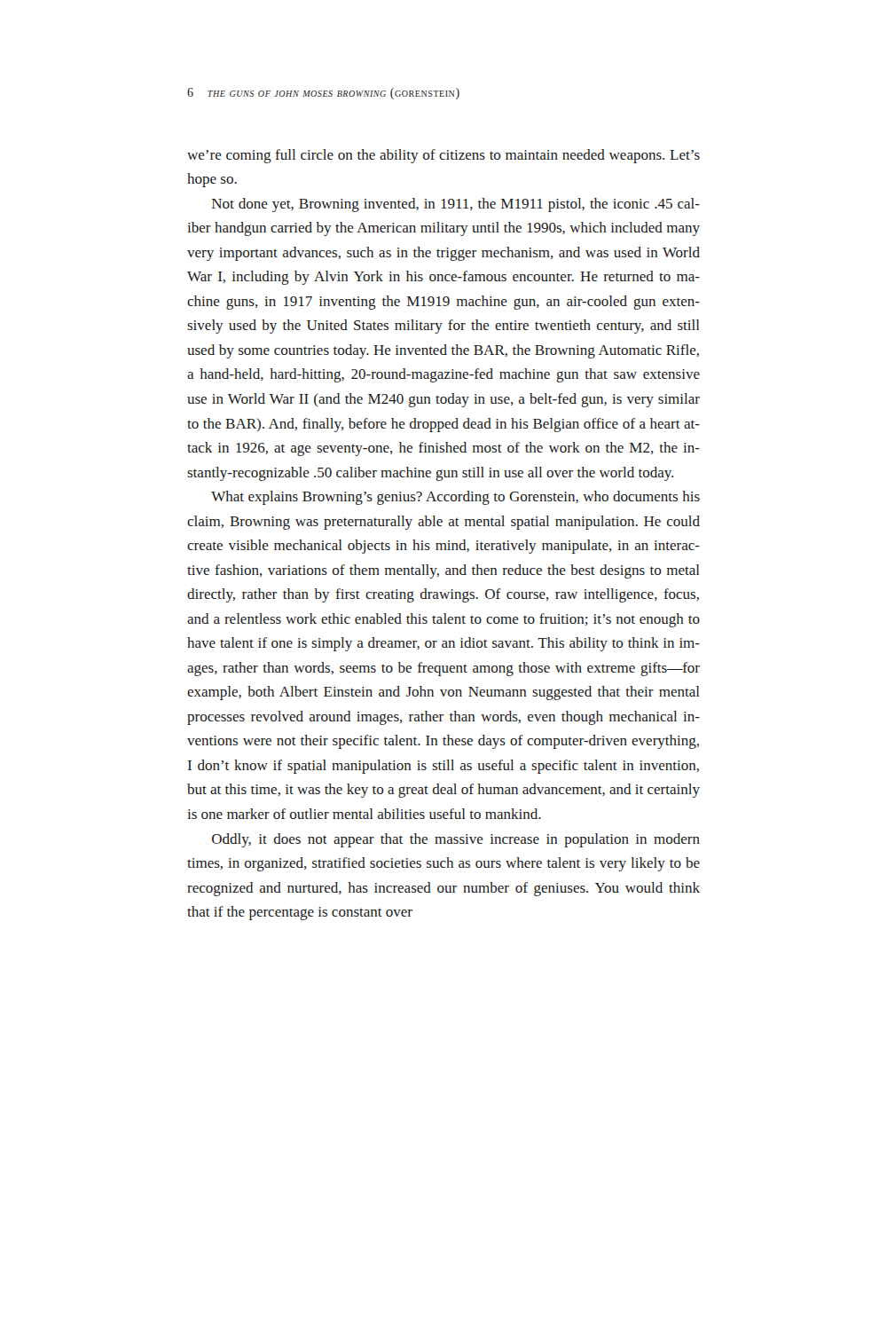6 The Guns of John Moses Browning (Gorenstein)
we’re coming full circle on the ability of citizens to maintain needed weapons. Let’s hope so.
Not done yet, Browning invented, in 1911, the M1911 pistol, the iconic .45 caliber handgun carried by the American military until the 1990s, which included many very important advances, such as in the trigger mechanism, and was used in World War I, including by Alvin York in his once-famous encounter. He returned to machine guns, in 1917 inventing the M1919 machine gun, an air-cooled gun extensively used by the United States military for the entire twentieth century, and still used by some countries today. He invented the BAR, the Browning Automatic Rifle, a hand-held, hard-hitting, 20-round-magazine-fed machine gun that saw extensive use in World War II (and the M240 gun today in use, a belt-fed gun, is very similar to the BAR). And, finally, before he dropped dead in his Belgian office of a heart attack in 1926, at age seventy-one, he finished most of the work on the M2, the instantly-recognizable .50 caliber machine gun still in use all over the world today.
What explains Browning’s genius? According to Gorenstein, who documents his claim, Browning was preternaturally able at mental spatial manipulation. He could create visible mechanical objects in his mind, iteratively manipulate, in an interactive fashion, variations of them mentally, and then reduce the best designs to metal directly, rather than by first creating drawings. Of course, raw intelligence, focus, and a relentless work ethic enabled this talent to come to fruition; it’s not enough to have talent if one is simply a dreamer, or an idiot savant. This ability to think in images, rather than words, seems to be frequent among those with extreme gifts—for example, both Albert Einstein and John von Neumann suggested that their mental processes revolved around images, rather than words, even though mechanical inventions were not their specific talent. In these days of computer-driven everything, I don’t know if spatial manipulation is still as useful a specific talent in invention, but at this time, it was the key to a great deal of human advancement, and it certainly is one marker of outlier mental abilities useful to mankind.
Oddly, it does not appear that the massive increase in population in modern times, in organized, stratified societies such as ours where talent is very likely to be recognized and nurtured, has increased our number of geniuses. You would think that if the percentage is constant over